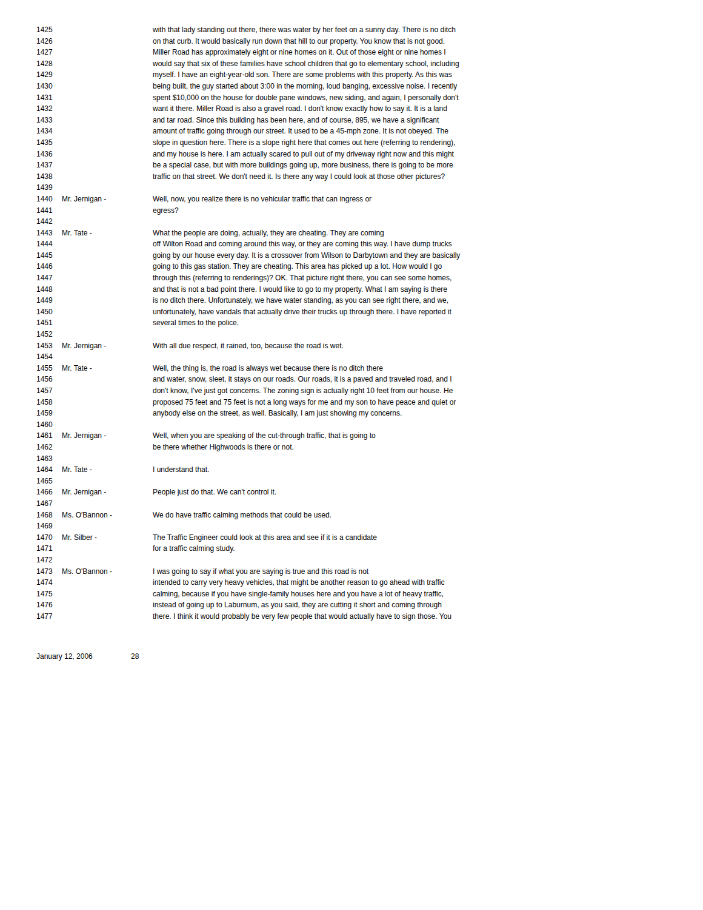| 1425 | | with that lady standing out there, there was water by her feet on a sunny day. There is no ditch |
| 1426 | | on that curb. It would basically run down that hill to our property. You know that is not good. |
| 1427 | | Miller Road has approximately eight or nine homes on it. Out of those eight or nine homes I |
| 1428 | | would say that six of these families have school children that go to elementary school, including |
| 1429 | | myself. I have an eight-year-old son. There are some problems with this property. As this was |
| 1430 | | being built, the guy started about 3:00 in the morning, loud banging, excessive noise. I recently |
| 1431 | | spent $10,000 on the house for double pane windows, new siding, and again, I personally don't |
| 1432 | | want it there. Miller Road is also a gravel road. I don't know exactly how to say it. It is a land |
| 1433 | | and tar road. Since this building has been here, and of course, 895, we have a significant |
| 1434 | | amount of traffic going through our street. It used to be a 45-mph zone. It is not obeyed. The |
| 1435 | | slope in question here. There is a slope right here that comes out here (referring to rendering), |
| 1436 | | and my house is here. I am actually scared to pull out of my driveway right now and this might |
| 1437 | | be a special case, but with more buildings going up, more business, there is going to be more |
| 1438 | | traffic on that street. We don't need it. Is there any way I could look at those other pictures? |
| 1439 | | |
| 1440 | Mr. Jernigan - | Well, now, you realize there is no vehicular traffic that can ingress or |
| 1441 | | egress? |
| 1442 | | |
| 1443 | Mr. Tate - | What the people are doing, actually, they are cheating. They are coming |
| 1444 | | off Wilton Road and coming around this way, or they are coming this way. I have dump trucks |
| 1445 | | going by our house every day. It is a crossover from Wilson to Darbytown and they are basically |
| 1446 | | going to this gas station. They are cheating. This area has picked up a lot. How would I go |
| 1447 | | through this (referring to renderings)? OK. That picture right there, you can see some homes, |
| 1448 | | and that is not a bad point there. I would like to go to my property. What I am saying is there |
| 1449 | | is no ditch there. Unfortunately, we have water standing, as you can see right there, and we, |
| 1450 | | unfortunately, have vandals that actually drive their trucks up through there. I have reported it |
| 1451 | | several times to the police. |
| 1452 | | |
| 1453 | Mr. Jernigan - | With all due respect, it rained, too, because the road is wet. |
| 1454 | | |
| 1455 | Mr. Tate - | Well, the thing is, the road is always wet because there is no ditch there |
| 1456 | | and water, snow, sleet, it stays on our roads. Our roads, it is a paved and traveled road, and I |
| 1457 | | don't know, I've just got concerns. The zoning sign is actually right 10 feet from our house. He |
| 1458 | | proposed 75 feet and 75 feet is not a long ways for me and my son to have peace and quiet or |
| 1459 | | anybody else on the street, as well. Basically, I am just showing my concerns. |
| 1460 | | |
| 1461 | Mr. Jernigan - | Well, when you are speaking of the cut-through traffic, that is going to |
| 1462 | | be there whether Highwoods is there or not. |
| 1463 | | |
| 1464 | Mr. Tate - | I understand that. |
| 1465 | | |
| 1466 | Mr. Jernigan - | People just do that. We can't control it. |
| 1467 | | |
| 1468 | Ms. O'Bannon - | We do have traffic calming methods that could be used. |
| 1469 | | |
| 1470 | Mr. Silber - | The Traffic Engineer could look at this area and see if it is a candidate |
| 1471 | | for a traffic calming study. |
| 1472 | | |
| 1473 | Ms. O'Bannon - | I was going to say if what you are saying is true and this road is not |
| 1474 | | intended to carry very heavy vehicles, that might be another reason to go ahead with traffic |
| 1475 | | calming, because if you have single-family houses here and you have a lot of heavy traffic, |
| 1476 | | instead of going up to Laburnum, as you said, they are cutting it short and coming through |
| 1477 | | there. I think it would probably be very few people that would actually have to sign those. You |
January 12, 2006 28